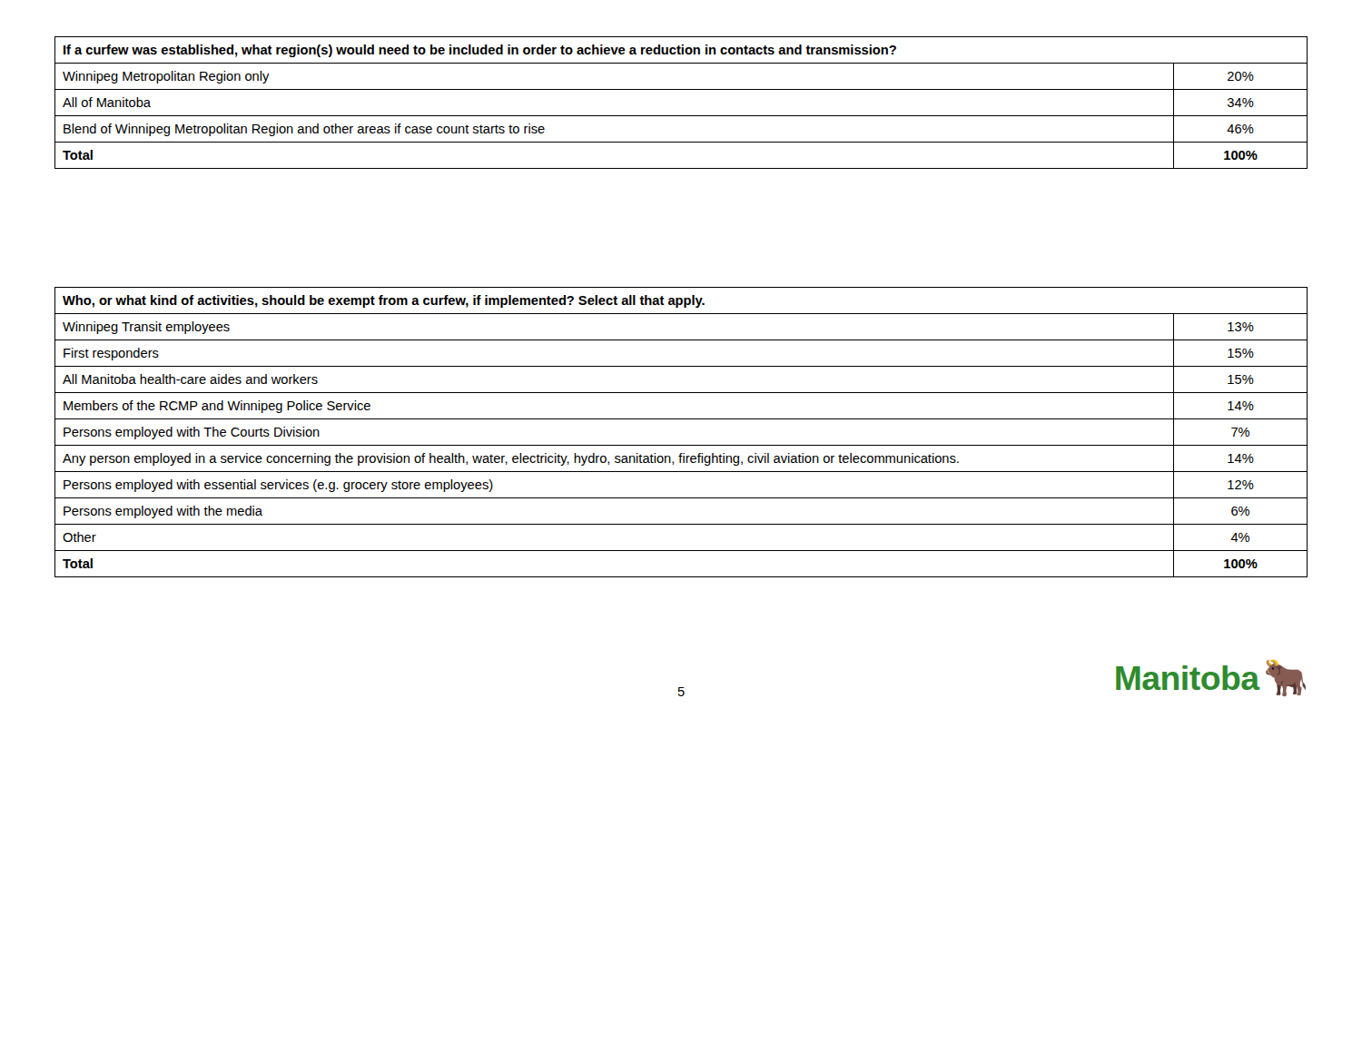| If a curfew was established, what region(s) would need to be included in order to achieve a reduction in contacts and transmission? |
| --- |
| Winnipeg Metropolitan Region only | 20% |
| All of Manitoba | 34% |
| Blend of Winnipeg Metropolitan Region and other areas if case count starts to rise | 46% |
| Total | 100% |
| Who, or what kind of activities, should be exempt from a curfew, if implemented? Select all that apply. |
| --- |
| Winnipeg Transit employees | 13% |
| First responders | 15% |
| All Manitoba health-care aides and workers | 15% |
| Members of the RCMP and Winnipeg Police Service | 14% |
| Persons employed with The Courts Division | 7% |
| Any person employed in a service concerning the provision of health, water, electricity, hydro, sanitation, firefighting, civil aviation or telecommunications. | 14% |
| Persons employed with essential services (e.g. grocery store employees) | 12% |
| Persons employed with the media | 6% |
| Other | 4% |
| Total | 100% |
5
Manitoba🐂